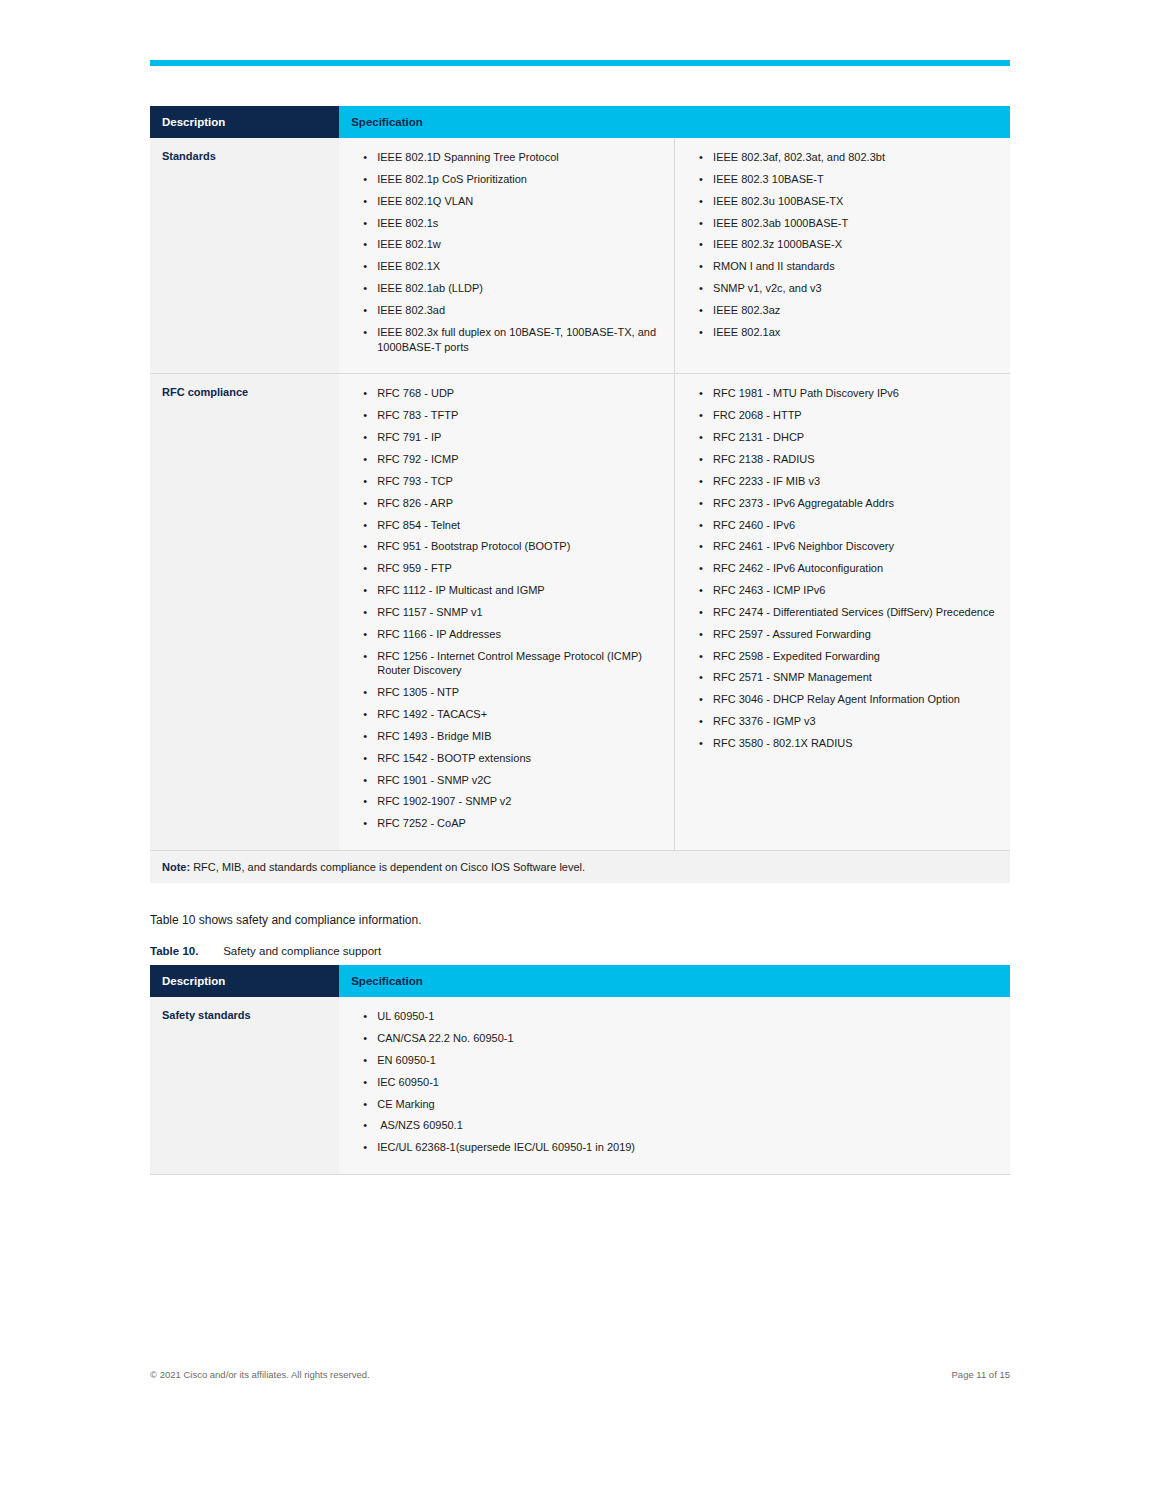| Description | Specification |
| --- | --- |
| Standards | IEEE 802.1D Spanning Tree Protocol IEEE 802.1p CoS Prioritization IEEE 802.1Q VLAN IEEE 802.1s IEEE 802.1w IEEE 802.1X IEEE 802.1ab (LLDP) IEEE 802.3ad IEEE 802.3x full duplex on 10BASE-T, 100BASE-TX, and 1000BASE-T ports | IEEE 802.3af, 802.3at, and 802.3bt IEEE 802.3 10BASE-T IEEE 802.3u 100BASE-TX IEEE 802.3ab 1000BASE-T IEEE 802.3z 1000BASE-X RMON I and II standards SNMP v1, v2c, and v3 IEEE 802.3az IEEE 802.1ax |
| RFC compliance | RFC 768 - UDP RFC 783 - TFTP RFC 791 - IP RFC 792 - ICMP RFC 793 - TCP RFC 826 - ARP RFC 854 - Telnet RFC 951 - Bootstrap Protocol (BOOTP) RFC 959 - FTP RFC 1112 - IP Multicast and IGMP RFC 1157 - SNMP v1 RFC 1166 - IP Addresses RFC 1256 - Internet Control Message Protocol (ICMP) Router Discovery RFC 1305 - NTP RFC 1492 - TACACS+ RFC 1493 - Bridge MIB RFC 1542 - BOOTP extensions RFC 1901 - SNMP v2C RFC 1902-1907 - SNMP v2 RFC 7252 - CoAP | RFC 1981 - MTU Path Discovery IPv6 FRC 2068 - HTTP RFC 2131 - DHCP RFC 2138 - RADIUS RFC 2233 - IF MIB v3 RFC 2373 - IPv6 Aggregatable Addrs RFC 2460 - IPv6 RFC 2461 - IPv6 Neighbor Discovery RFC 2462 - IPv6 Autoconfiguration RFC 2463 - ICMP IPv6 RFC 2474 - Differentiated Services (DiffServ) Precedence RFC 2597 - Assured Forwarding RFC 2598 - Expedited Forwarding RFC 2571 - SNMP Management RFC 3046 - DHCP Relay Agent Information Option RFC 3376 - IGMP v3 RFC 3580 - 802.1X RADIUS |
| Note: RFC, MIB, and standards compliance is dependent on Cisco IOS Software level. |
Table 10 shows safety and compliance information.
Table 10. Safety and compliance support
| Description | Specification |
| --- | --- |
| Safety standards | UL 60950-1 CAN/CSA 22.2 No. 60950-1 EN 60950-1 IEC 60950-1 CE Marking AS/NZS 60950.1 IEC/UL 62368-1(supersede IEC/UL 60950-1 in 2019) |
© 2021 Cisco and/or its affiliates. All rights reserved. Page 11 of 15